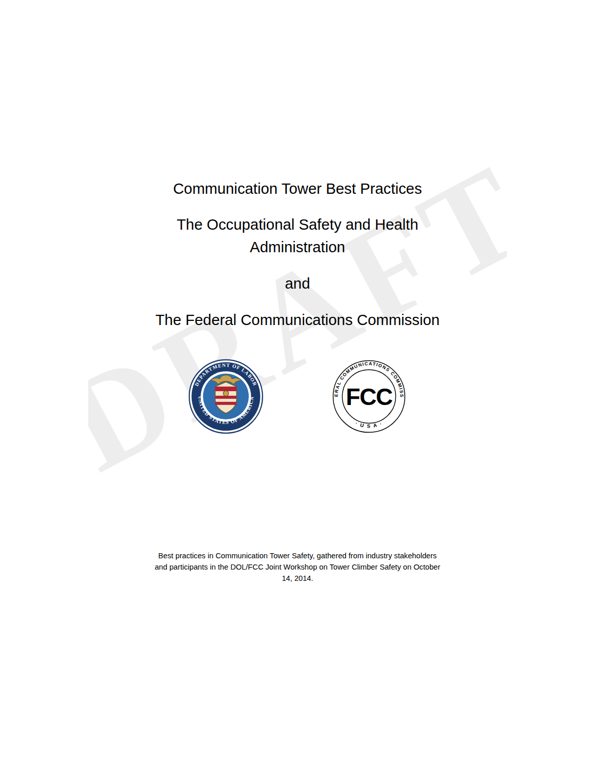DRAFT
Communication Tower Best Practices
The Occupational Safety and Health Administration
and
The Federal Communications Commission
DEPARTMENT OF LABOR UNITED STATES OF AMERICA
FCC FEDERAL COMMUNICATIONS COMMISSION · U S A ·
Best practices in Communication Tower Safety, gathered from industry stakeholders and participants in the DOL/FCC Joint Workshop on Tower Climber Safety on October 14, 2014.